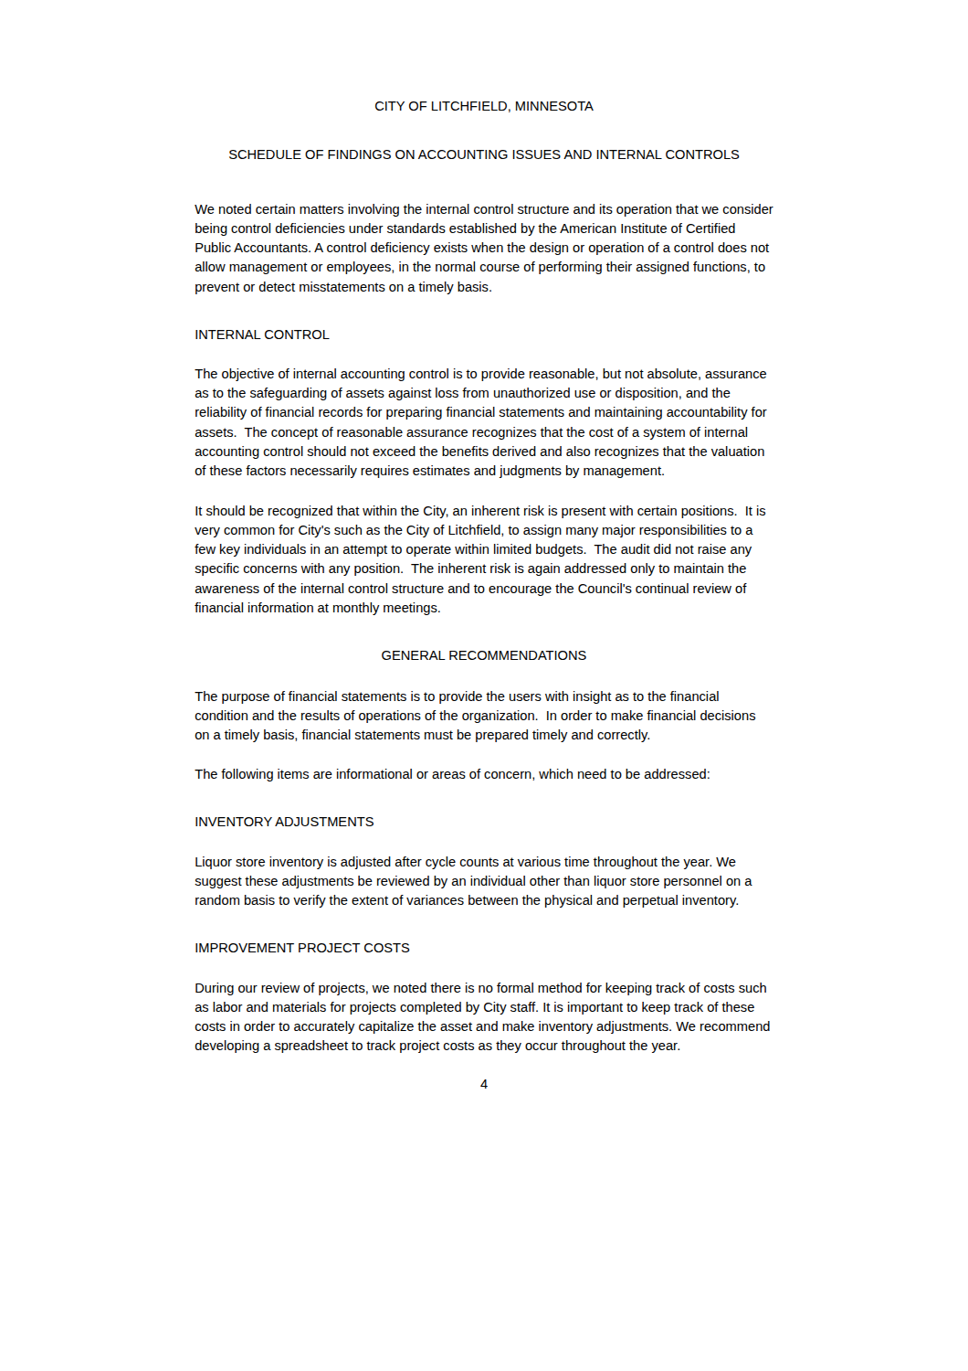CITY OF LITCHFIELD, MINNESOTA
SCHEDULE OF FINDINGS ON ACCOUNTING ISSUES AND INTERNAL CONTROLS
We noted certain matters involving the internal control structure and its operation that we consider being control deficiencies under standards established by the American Institute of Certified Public Accountants. A control deficiency exists when the design or operation of a control does not allow management or employees, in the normal course of performing their assigned functions, to prevent or detect misstatements on a timely basis.
INTERNAL CONTROL
The objective of internal accounting control is to provide reasonable, but not absolute, assurance as to the safeguarding of assets against loss from unauthorized use or disposition, and the reliability of financial records for preparing financial statements and maintaining accountability for assets. The concept of reasonable assurance recognizes that the cost of a system of internal accounting control should not exceed the benefits derived and also recognizes that the valuation of these factors necessarily requires estimates and judgments by management.
It should be recognized that within the City, an inherent risk is present with certain positions. It is very common for City's such as the City of Litchfield, to assign many major responsibilities to a few key individuals in an attempt to operate within limited budgets. The audit did not raise any specific concerns with any position. The inherent risk is again addressed only to maintain the awareness of the internal control structure and to encourage the Council's continual review of financial information at monthly meetings.
GENERAL RECOMMENDATIONS
The purpose of financial statements is to provide the users with insight as to the financial condition and the results of operations of the organization. In order to make financial decisions on a timely basis, financial statements must be prepared timely and correctly.
The following items are informational or areas of concern, which need to be addressed:
INVENTORY ADJUSTMENTS
Liquor store inventory is adjusted after cycle counts at various time throughout the year. We suggest these adjustments be reviewed by an individual other than liquor store personnel on a random basis to verify the extent of variances between the physical and perpetual inventory.
IMPROVEMENT PROJECT COSTS
During our review of projects, we noted there is no formal method for keeping track of costs such as labor and materials for projects completed by City staff. It is important to keep track of these costs in order to accurately capitalize the asset and make inventory adjustments. We recommend developing a spreadsheet to track project costs as they occur throughout the year.
4